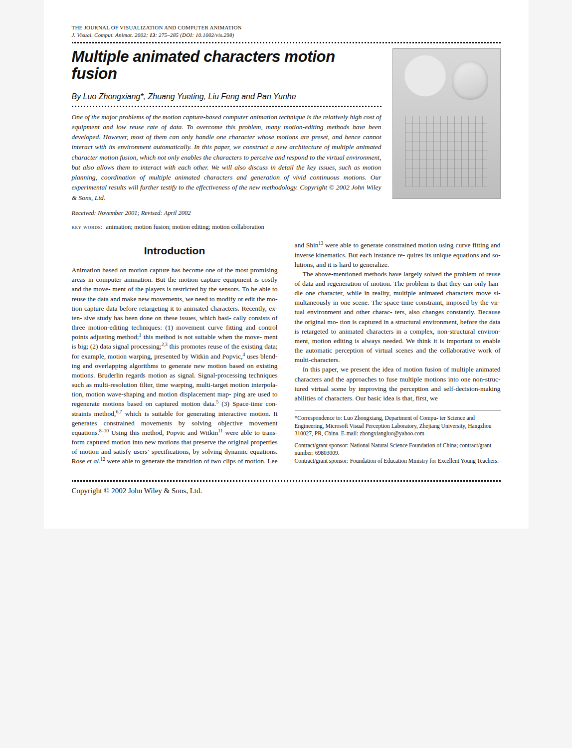The Journal of Visualization and Computer Animation
J. Visual. Comput. Animat. 2002; 13: 275–285 (DOI: 10.1002/vis.298)
Multiple animated characters motion fusion
By Luo Zhongxiang*, Zhuang Yueting, Liu Feng and Pan Yunhe
One of the major problems of the motion capture-based computer animation technique is the relatively high cost of equipment and low reuse rate of data. To overcome this problem, many motion-editing methods have been developed. However, most of them can only handle one character whose motions are preset, and hence cannot interact with its environment automatically. In this paper, we construct a new architecture of multiple animated character motion fusion, which not only enables the characters to perceive and respond to the virtual environment, but also allows them to interact with each other. We will also discuss in detail the key issues, such as motion planning, coordination of multiple animated characters and generation of vivid continuous motions. Our experimental results will further testify to the effectiveness of the new methodology. Copyright © 2002 John Wiley & Sons, Ltd.
Received: November 2001; Revised: April 2002
key words: animation; motion fusion; motion editing; motion collaboration
Introduction
Animation based on motion capture has become one of the most promising areas in computer animation. But the motion capture equipment is costly and the move- ment of the players is restricted by the sensors. To be able to reuse the data and make new movements, we need to modify or edit the motion capture data before retargeting it to animated characters. Recently, exten- sive study has been done on these issues, which basi- cally consists of three motion-editing techniques: (1) movement curve fitting and control points adjusting method;1 this method is not suitable when the move- ment is big; (2) data signal processing;2,3 this promotes reuse of the existing data; for example, motion warping, presented by Witkin and Popvic,4 uses blending and overlapping algorithms to generate new motion based on existing motions. Bruderlin regards motion as signal. Signal-processing techniques such as multi-resolution filter, time warping, multi-target motion interpolation, motion wave-shaping and motion displacement map- ping are used to regenerate motions based on captured motion data.5 (3) Space-time constraints method,6,7 which is suitable for generating interactive motion. It generates constrained movements by solving objective movement equations.8–10 Using this method, Popvic and Witkin11 were able to transform captured motion into new motions that preserve the original properties of motion and satisfy users’ specifications, by solving dynamic equations. Rose et al.12 were able to generate the transition of two clips of motion. Lee and Shin13 were able to generate constrained motion using curve fitting and inverse kinematics. But each instance re- quires its unique equations and solutions, and it is hard to generalize.
The above-mentioned methods have largely solved the problem of reuse of data and regeneration of motion. The problem is that they can only handle one character, while in reality, multiple animated characters move simultaneously in one scene. The space-time constraint, imposed by the virtual environment and other charac- ters, also changes constantly. Because the original mo- tion is captured in a structural environment, before the data is retargeted to animated characters in a complex, non-structural environment, motion editing is always needed. We think it is important to enable the automatic perception of virtual scenes and the collaborative work of multi-characters.
In this paper, we present the idea of motion fusion of multiple animated characters and the approaches to fuse multiple motions into one non-structured virtual scene by improving the perception and self-decision-making abilities of characters. Our basic idea is that, first, we
*Correspondence to: Luo Zhongxiang, Department of Compu- ter Science and Engineering, Microsoft Visual Perception Laboratory, Zhejiang University, Hangzhou 310027, PR, China. E-mail: zhongxiangluo@yahoo.com
Contract/grant sponsor: National Natural Science Foundation of China; contract/grant number: 69803009.
Contract/grant sponsor: Foundation of Education Ministry for Excellent Young Teachers.
Copyright © 2002 John Wiley & Sons, Ltd.